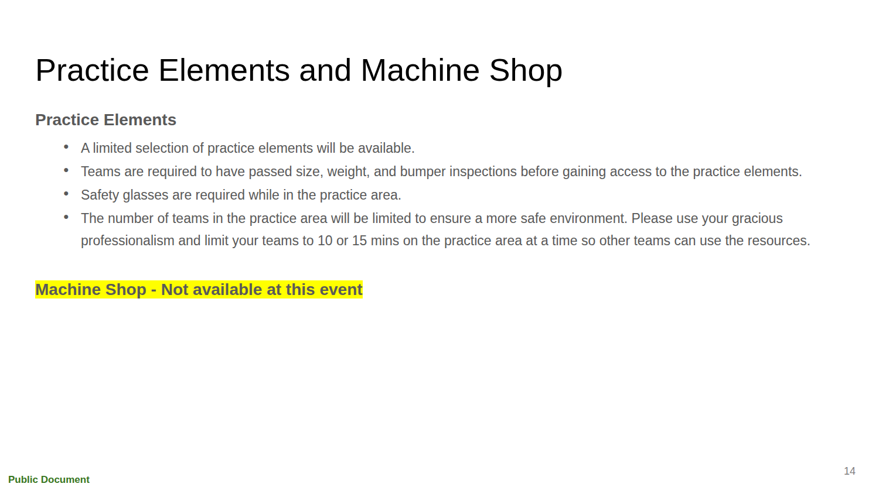Practice Elements and Machine Shop
Practice Elements
A limited selection of practice elements will be available.
Teams are required to have passed size, weight, and bumper inspections before gaining access to the practice elements.
Safety glasses are required while in the practice area.
The number of teams in the practice area will be limited to ensure a more safe environment. Please use your gracious professionalism and limit your teams to 10 or 15 mins on the practice area at a time so other teams can use the resources.
Machine Shop - Not available at this event
14
Public Document